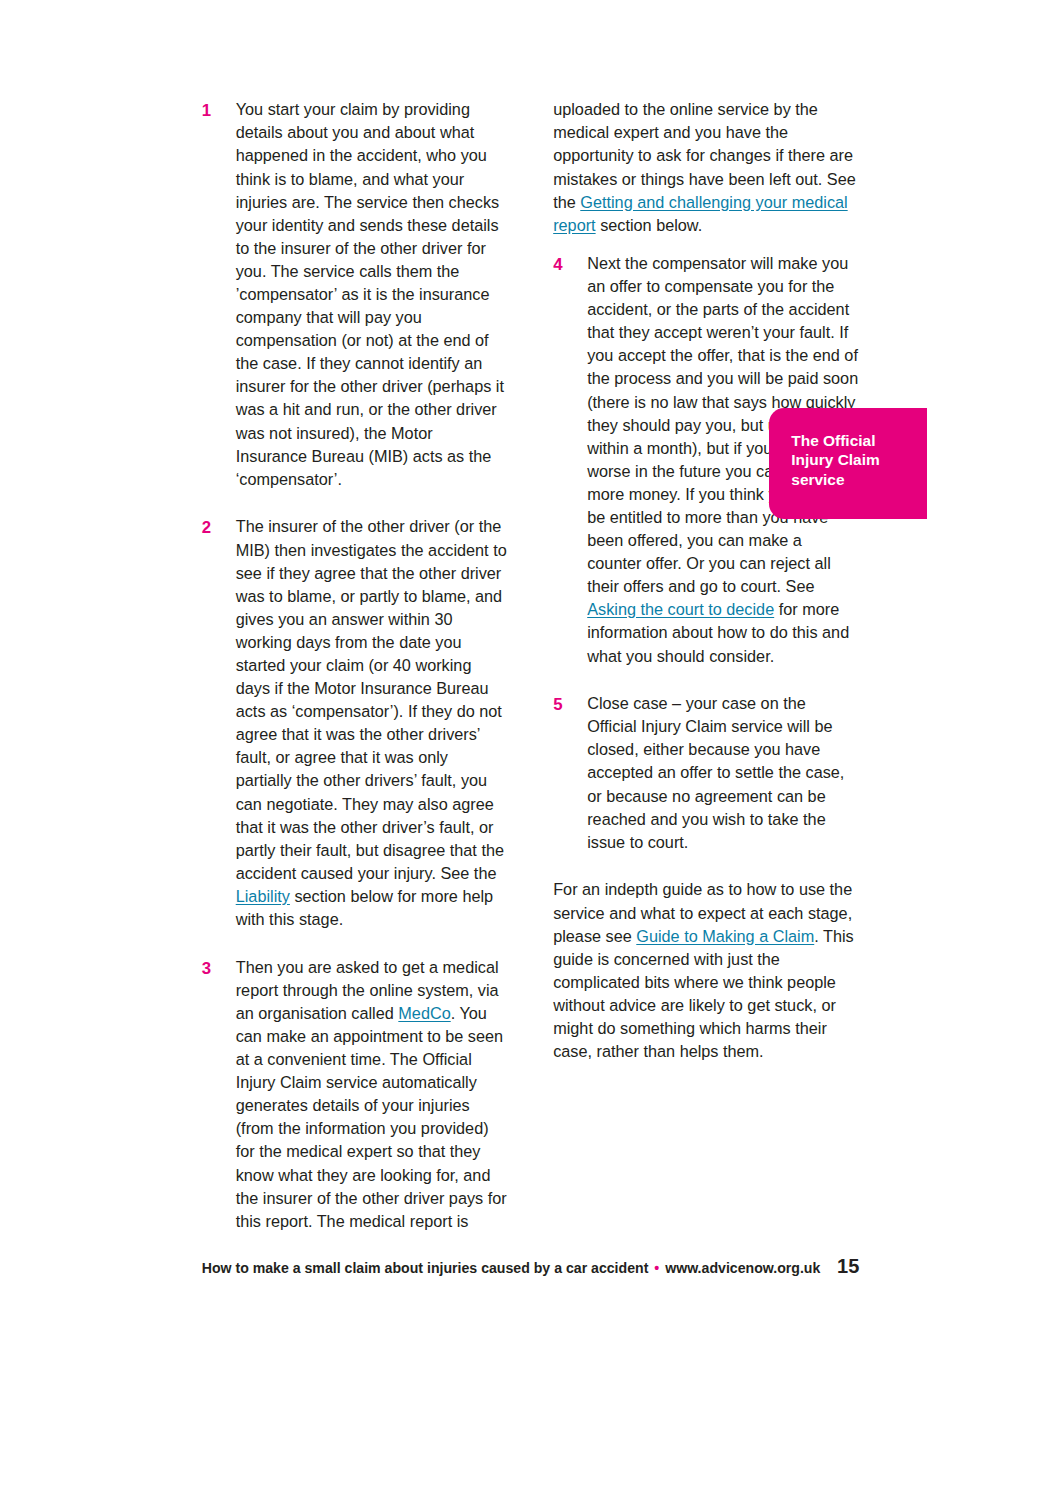You start your claim by providing details about you and about what happened in the accident, who you think is to blame, and what your injuries are. The service then checks your identity and sends these details to the insurer of the other driver for you. The service calls them the ’compensator’ as it is the insurance company that will pay you compensation (or not) at the end of the case. If they cannot identify an insurer for the other driver (perhaps it was a hit and run, or the other driver was not insured), the Motor Insurance Bureau (MIB) acts as the ‘compensator’.
The insurer of the other driver (or the MIB) then investigates the accident to see if they agree that the other driver was to blame, or partly to blame, and gives you an answer within 30 working days from the date you started your claim (or 40 working days if the Motor Insurance Bureau acts as ‘compensator’). If they do not agree that it was the other drivers’ fault, or agree that it was only partially the other drivers’ fault, you can negotiate. They may also agree that it was the other driver’s fault, or partly their fault, but disagree that the accident caused your injury. See the Liability section below for more help with this stage.
Then you are asked to get a medical report through the online system, via an organisation called MedCo. You can make an appointment to be seen at a convenient time. The Official Injury Claim service automatically generates details of your injuries (from the information you provided) for the medical expert so that they know what they are looking for, and the insurer of the other driver pays for this report. The medical report is
uploaded to the online service by the medical expert and you have the opportunity to ask for changes if there are mistakes or things have been left out. See the Getting and challenging your medical report section below.
Next the compensator will make you an offer to compensate you for the accident, or the parts of the accident that they accept weren’t your fault. If you accept the offer, that is the end of the process and you will be paid soon (there is no law that says how quickly they should pay you, but usually within a month), but if your injury gets worse in the future you can’t ask for more money. If you think you should be entitled to more than you have been offered, you can make a counter offer. Or you can reject all their offers and go to court. See Asking the court to decide for more information about how to do this and what you should consider.
Close case – your case on the Official Injury Claim service will be closed, either because you have accepted an offer to settle the case, or because no agreement can be reached and you wish to take the issue to court.
For an indepth guide as to how to use the service and what to expect at each stage, please see Guide to Making a Claim. This guide is concerned with just the complicated bits where we think people without advice are likely to get stuck, or might do something which harms their case, rather than helps them.
The Official Injury Claim service
How to make a small claim about injuries caused by a car accident • www.advicenow.org.uk
15